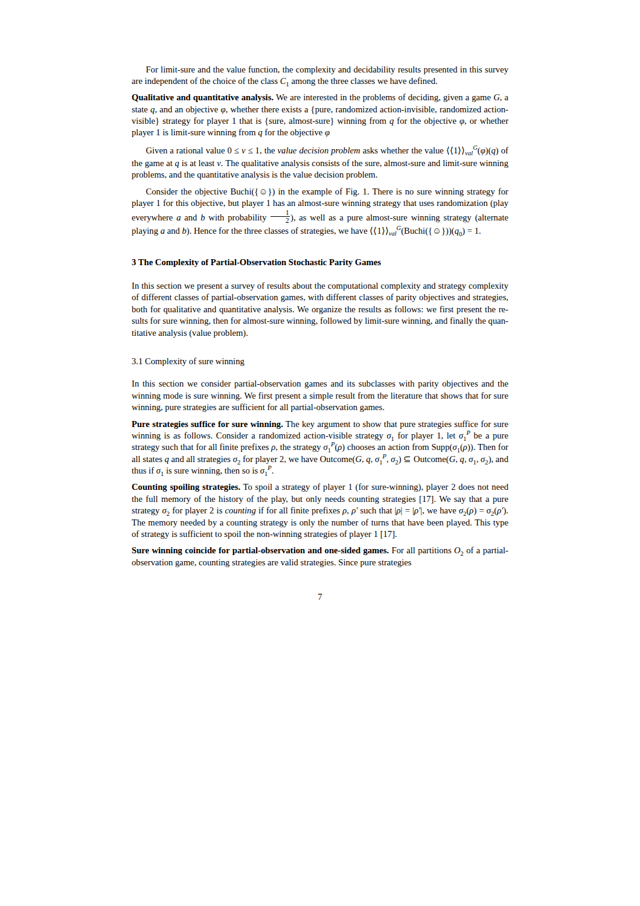For limit-sure and the value function, the complexity and decidability results presented in this survey are independent of the choice of the class C1 among the three classes we have defined.
Qualitative and quantitative analysis. We are interested in the problems of deciding, given a game G, a state q, and an objective φ, whether there exists a {pure, randomized action-invisible, randomized action-visible} strategy for player 1 that is {sure, almost-sure} winning from q for the objective φ, or whether player 1 is limit-sure winning from q for the objective φ
Given a rational value 0 ≤ ν ≤ 1, the value decision problem asks whether the value ⟨⟨1⟩⟩val G(φ)(q) of the game at q is at least ν. The qualitative analysis consists of the sure, almost-sure and limit-sure winning problems, and the quantitative analysis is the value decision problem.
Consider the objective Buchi({☺}) in the example of Fig. 1. There is no sure winning strategy for player 1 for this objective, but player 1 has an almost-sure winning strategy that uses randomization (play everywhere a and b with probability 12), as well as a pure almost-sure winning strategy (alternate playing a and b). Hence for the three classes of strategies, we have ⟨⟨1⟩⟩val G(Buchi({☺}))(q0) = 1.
3 The Complexity of Partial-Observation Stochastic Parity Games
In this section we present a survey of results about the computational complexity and strategy complexity of different classes of partial-observation games, with different classes of parity objectives and strategies, both for qualitative and quantitative analysis. We organize the results as follows: we first present the results for sure winning, then for almost-sure winning, followed by limit-sure winning, and finally the quantitative analysis (value problem).
3.1 Complexity of sure winning
In this section we consider partial-observation games and its subclasses with parity objectives and the winning mode is sure winning. We first present a simple result from the literature that shows that for sure winning, pure strategies are sufficient for all partial-observation games.
Pure strategies suffice for sure winning. The key argument to show that pure strategies suffice for sure winning is as follows. Consider a randomized action-visible strategy σ1 for player 1, let σ1P be a pure strategy such that for all finite prefixes ρ, the strategy σ1P(ρ) chooses an action from Supp(σ1(ρ)). Then for all states q and all strategies σ2 for player 2, we have Outcome(G, q, σ1P, σ2) ⊆ Outcome(G, q, σ1, σ2), and thus if σ1 is sure winning, then so is σ1P.
Counting spoiling strategies. To spoil a strategy of player 1 (for sure-winning), player 2 does not need the full memory of the history of the play, but only needs counting strategies [17]. We say that a pure strategy σ2 for player 2 is counting if for all finite prefixes ρ, ρ′ such that |ρ| = |ρ′|, we have σ2(ρ) = σ2(ρ′). The memory needed by a counting strategy is only the number of turns that have been played. This type of strategy is sufficient to spoil the non-winning strategies of player 1 [17].
Sure winning coincide for partial-observation and one-sided games. For all partitions O2 of a partial-observation game, counting strategies are valid strategies. Since pure strategies
7